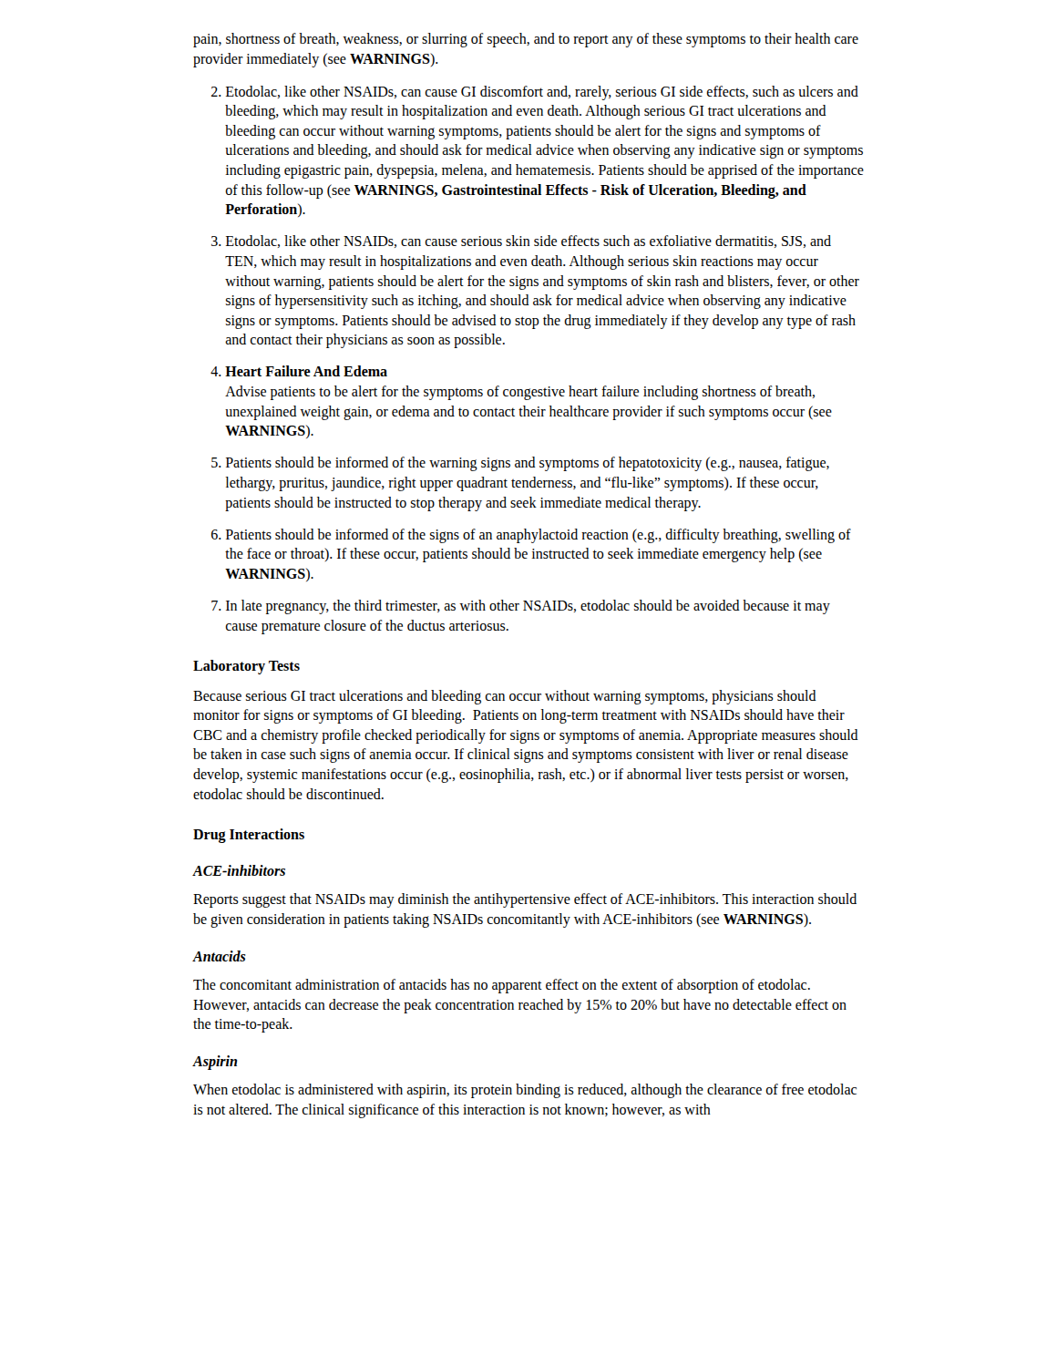pain, shortness of breath, weakness, or slurring of speech, and to report any of these symptoms to their health care provider immediately (see WARNINGS).
Etodolac, like other NSAIDs, can cause GI discomfort and, rarely, serious GI side effects, such as ulcers and bleeding, which may result in hospitalization and even death. Although serious GI tract ulcerations and bleeding can occur without warning symptoms, patients should be alert for the signs and symptoms of ulcerations and bleeding, and should ask for medical advice when observing any indicative sign or symptoms including epigastric pain, dyspepsia, melena, and hematemesis. Patients should be apprised of the importance of this follow-up (see WARNINGS, Gastrointestinal Effects - Risk of Ulceration, Bleeding, and Perforation).
Etodolac, like other NSAIDs, can cause serious skin side effects such as exfoliative dermatitis, SJS, and TEN, which may result in hospitalizations and even death. Although serious skin reactions may occur without warning, patients should be alert for the signs and symptoms of skin rash and blisters, fever, or other signs of hypersensitivity such as itching, and should ask for medical advice when observing any indicative signs or symptoms. Patients should be advised to stop the drug immediately if they develop any type of rash and contact their physicians as soon as possible.
Heart Failure And Edema
Advise patients to be alert for the symptoms of congestive heart failure including shortness of breath, unexplained weight gain, or edema and to contact their healthcare provider if such symptoms occur (see WARNINGS).
Patients should be informed of the warning signs and symptoms of hepatotoxicity (e.g., nausea, fatigue, lethargy, pruritus, jaundice, right upper quadrant tenderness, and “flu-like” symptoms). If these occur, patients should be instructed to stop therapy and seek immediate medical therapy.
Patients should be informed of the signs of an anaphylactoid reaction (e.g., difficulty breathing, swelling of the face or throat). If these occur, patients should be instructed to seek immediate emergency help (see WARNINGS).
In late pregnancy, the third trimester, as with other NSAIDs, etodolac should be avoided because it may cause premature closure of the ductus arteriosus.
Laboratory Tests
Because serious GI tract ulcerations and bleeding can occur without warning symptoms, physicians should monitor for signs or symptoms of GI bleeding. Patients on long-term treatment with NSAIDs should have their CBC and a chemistry profile checked periodically for signs or symptoms of anemia. Appropriate measures should be taken in case such signs of anemia occur. If clinical signs and symptoms consistent with liver or renal disease develop, systemic manifestations occur (e.g., eosinophilia, rash, etc.) or if abnormal liver tests persist or worsen, etodolac should be discontinued.
Drug Interactions
ACE-inhibitors
Reports suggest that NSAIDs may diminish the antihypertensive effect of ACE-inhibitors. This interaction should be given consideration in patients taking NSAIDs concomitantly with ACE-inhibitors (see WARNINGS).
Antacids
The concomitant administration of antacids has no apparent effect on the extent of absorption of etodolac. However, antacids can decrease the peak concentration reached by 15% to 20% but have no detectable effect on the time-to-peak.
Aspirin
When etodolac is administered with aspirin, its protein binding is reduced, although the clearance of free etodolac is not altered. The clinical significance of this interaction is not known; however, as with